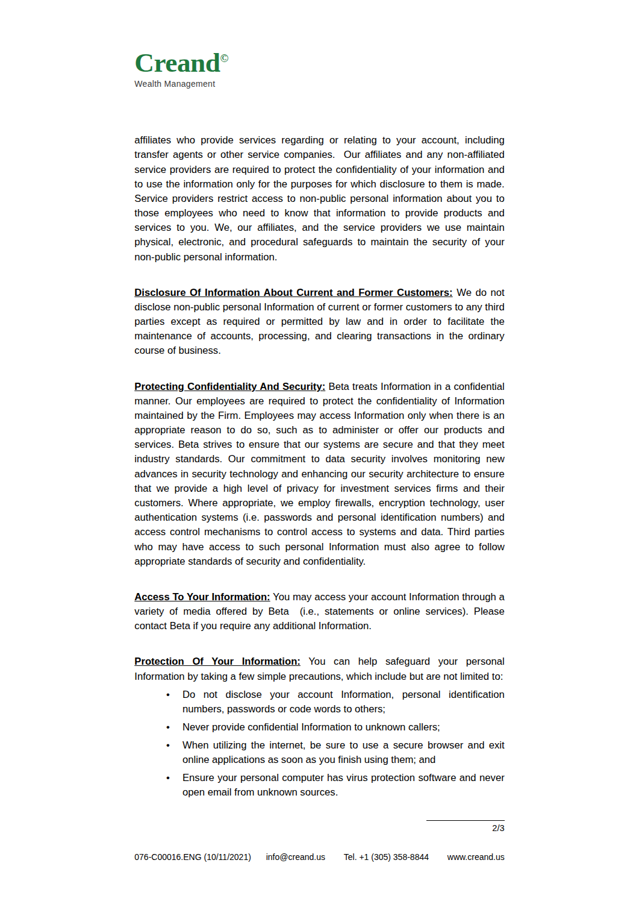Creand©
Wealth Management
affiliates who provide services regarding or relating to your account, including transfer agents or other service companies. Our affiliates and any non-affiliated service providers are required to protect the confidentiality of your information and to use the information only for the purposes for which disclosure to them is made. Service providers restrict access to non-public personal information about you to those employees who need to know that information to provide products and services to you. We, our affiliates, and the service providers we use maintain physical, electronic, and procedural safeguards to maintain the security of your non-public personal information.
Disclosure Of Information About Current and Former Customers: We do not disclose non-public personal Information of current or former customers to any third parties except as required or permitted by law and in order to facilitate the maintenance of accounts, processing, and clearing transactions in the ordinary course of business.
Protecting Confidentiality And Security: Beta treats Information in a confidential manner. Our employees are required to protect the confidentiality of Information maintained by the Firm. Employees may access Information only when there is an appropriate reason to do so, such as to administer or offer our products and services. Beta strives to ensure that our systems are secure and that they meet industry standards. Our commitment to data security involves monitoring new advances in security technology and enhancing our security architecture to ensure that we provide a high level of privacy for investment services firms and their customers. Where appropriate, we employ firewalls, encryption technology, user authentication systems (i.e. passwords and personal identification numbers) and access control mechanisms to control access to systems and data. Third parties who may have access to such personal Information must also agree to follow appropriate standards of security and confidentiality.
Access To Your Information: You may access your account Information through a variety of media offered by Beta (i.e., statements or online services). Please contact Beta if you require any additional Information.
Protection Of Your Information: You can help safeguard your personal Information by taking a few simple precautions, which include but are not limited to:
Do not disclose your account Information, personal identification numbers, passwords or code words to others;
Never provide confidential Information to unknown callers;
When utilizing the internet, be sure to use a secure browser and exit online applications as soon as you finish using them; and
Ensure your personal computer has virus protection software and never open email from unknown sources.
2/3
076-C00016.ENG (10/11/2021)
info@creand.us Tel. +1 (305) 358-8844 www.creand.us